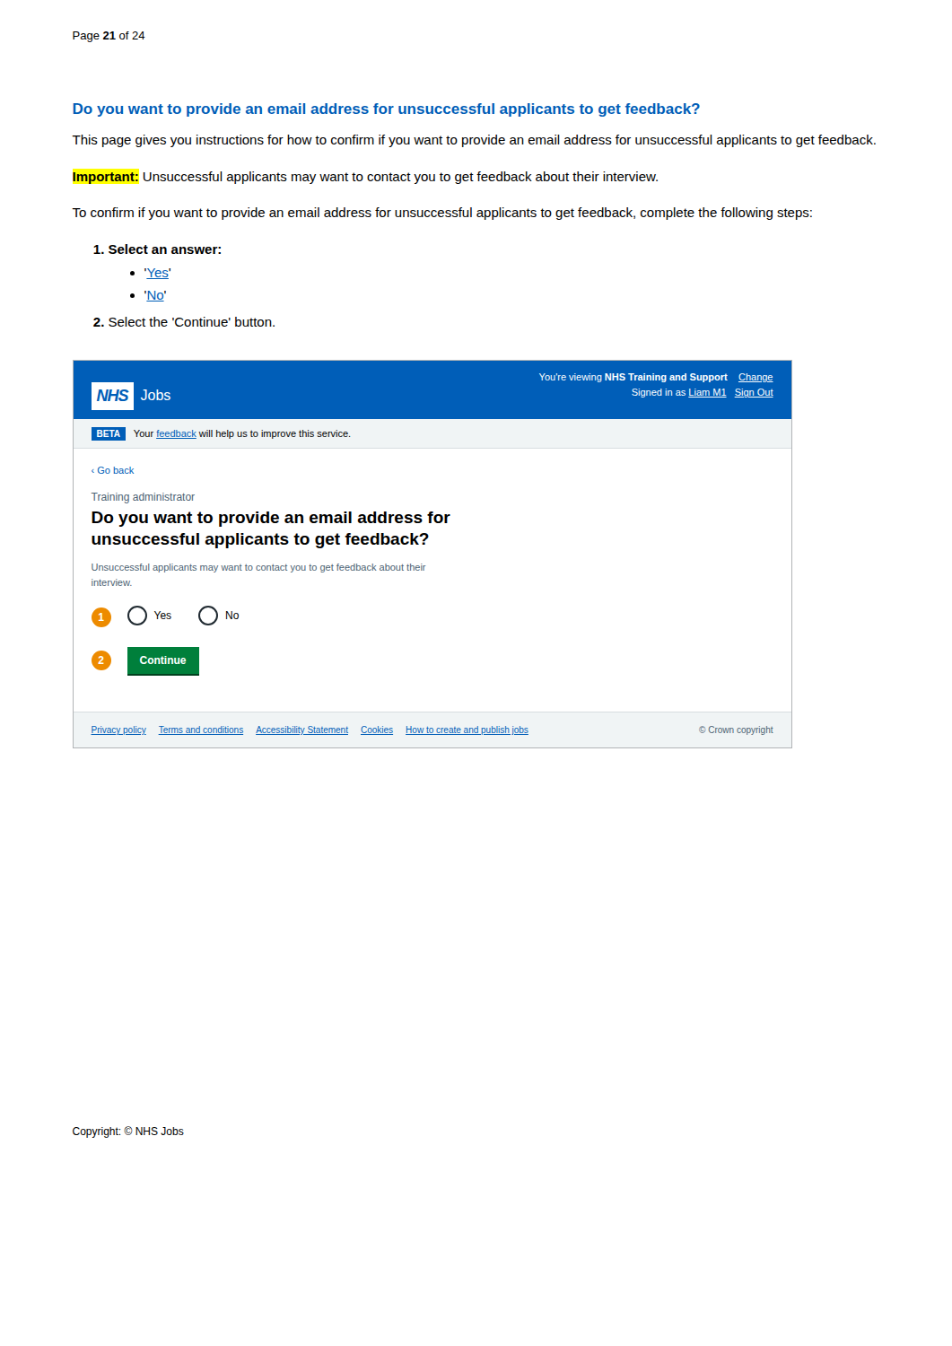Page 21 of 24
Do you want to provide an email address for unsuccessful applicants to get feedback?
This page gives you instructions for how to confirm if you want to provide an email address for unsuccessful applicants to get feedback.
Important: Unsuccessful applicants may want to contact you to get feedback about their interview.
To confirm if you want to provide an email address for unsuccessful applicants to get feedback, complete the following steps:
Select an answer:
'Yes'
'No'
Select the 'Continue' button.
NHS Jobs
You're viewing NHS Training and Support Change
Signed in as Liam M1 Sign Out
BETA Your feedback will help us to improve this service.
‹ Go back
Training administrator
Do you want to provide an email address for unsuccessful applicants to get feedback?
Unsuccessful applicants may want to contact you to get feedback about their interview.
1
Yes
No
2
Continue
Privacy policy Terms and conditions Accessibility Statement Cookies How to create and publish jobs
© Crown copyright
Copyright: © NHS Jobs